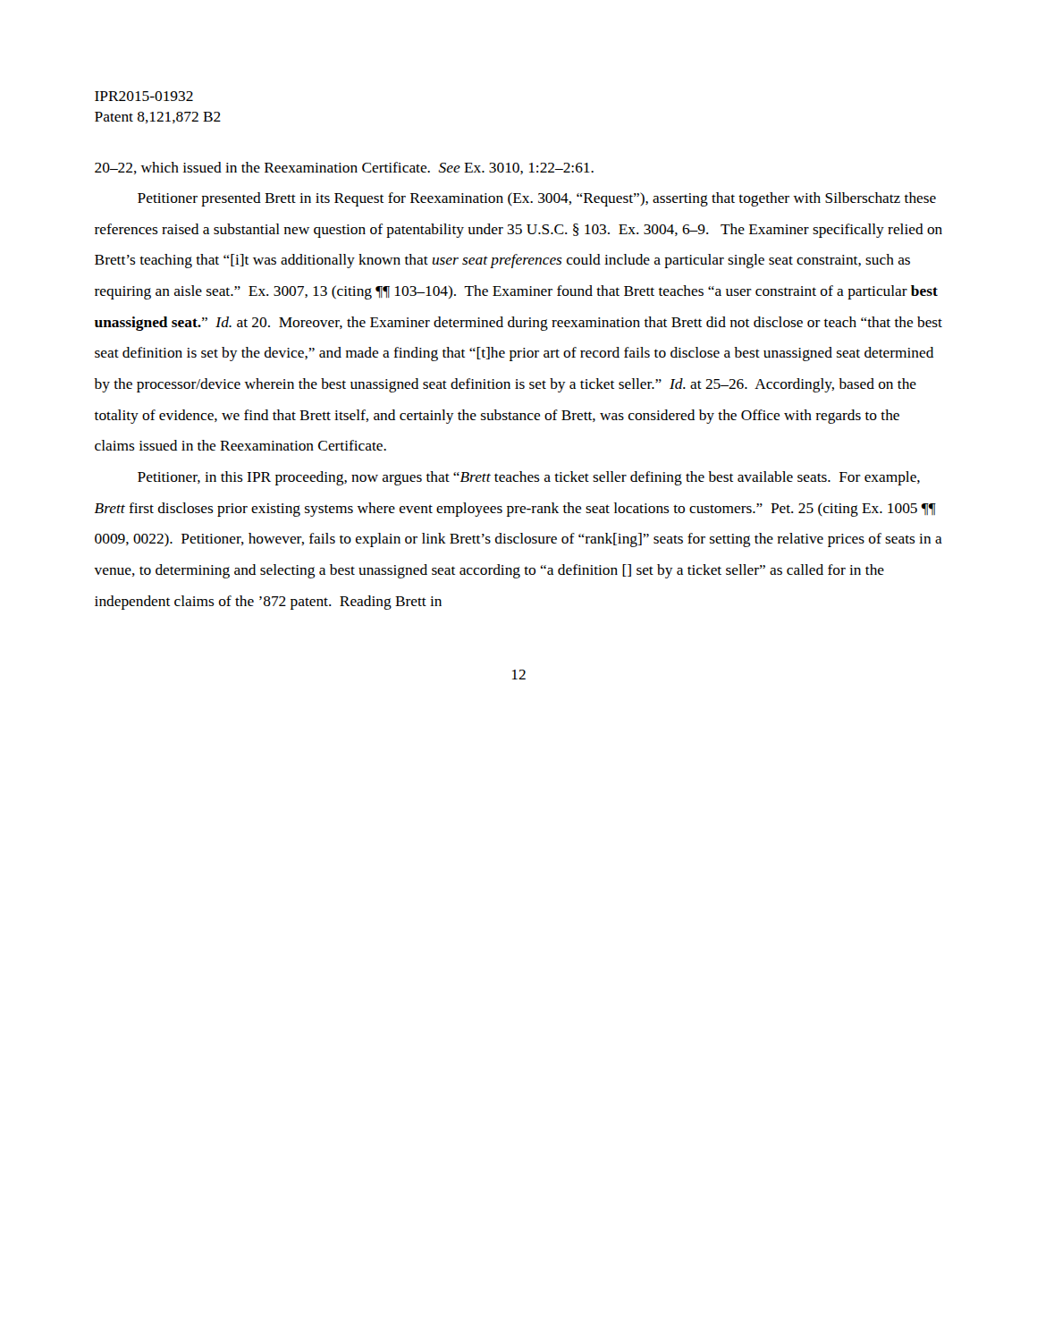IPR2015-01932
Patent 8,121,872 B2
20–22, which issued in the Reexamination Certificate. See Ex. 3010, 1:22–2:61.
Petitioner presented Brett in its Request for Reexamination (Ex. 3004, “Request”), asserting that together with Silberschatz these references raised a substantial new question of patentability under 35 U.S.C. § 103. Ex. 3004, 6–9. The Examiner specifically relied on Brett’s teaching that “[i]t was additionally known that user seat preferences could include a particular single seat constraint, such as requiring an aisle seat.” Ex. 3007, 13 (citing ¶¶ 103–104). The Examiner found that Brett teaches “a user constraint of a particular best unassigned seat.” Id. at 20. Moreover, the Examiner determined during reexamination that Brett did not disclose or teach “that the best seat definition is set by the device,” and made a finding that “[t]he prior art of record fails to disclose a best unassigned seat determined by the processor/device wherein the best unassigned seat definition is set by a ticket seller.” Id. at 25–26. Accordingly, based on the totality of evidence, we find that Brett itself, and certainly the substance of Brett, was considered by the Office with regards to the claims issued in the Reexamination Certificate.
Petitioner, in this IPR proceeding, now argues that “Brett teaches a ticket seller defining the best available seats. For example, Brett first discloses prior existing systems where event employees pre-rank the seat locations to customers.” Pet. 25 (citing Ex. 1005 ¶¶ 0009, 0022). Petitioner, however, fails to explain or link Brett’s disclosure of “rank[ing]” seats for setting the relative prices of seats in a venue, to determining and selecting a best unassigned seat according to “a definition [] set by a ticket seller” as called for in the independent claims of the ’872 patent. Reading Brett in
12